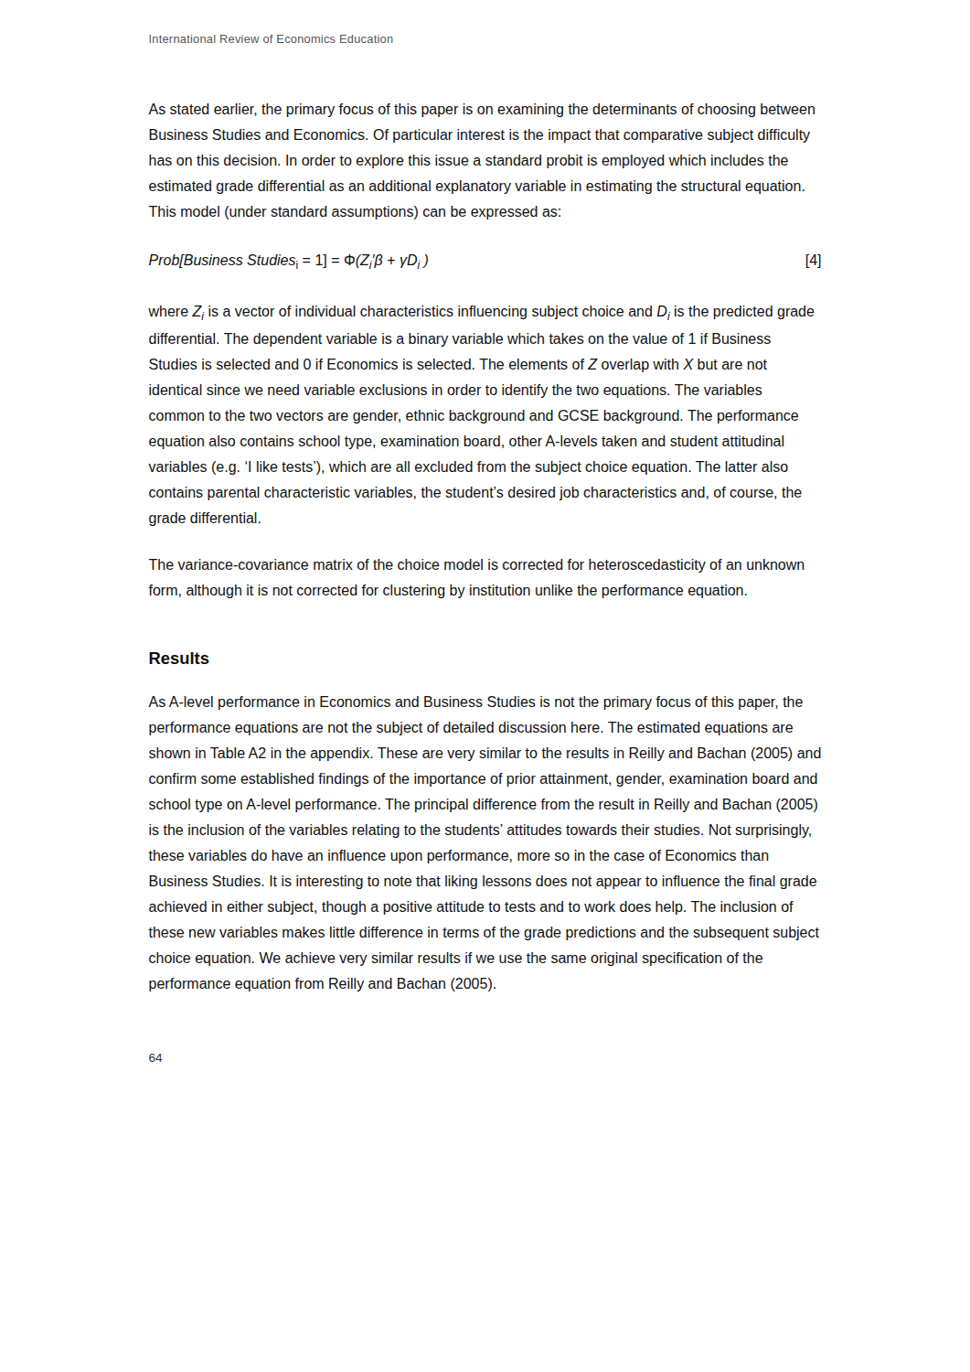International Review of Economics Education
As stated earlier, the primary focus of this paper is on examining the determinants of choosing between Business Studies and Economics. Of particular interest is the impact that comparative subject difficulty has on this decision. In order to explore this issue a standard probit is employed which includes the estimated grade differential as an additional explanatory variable in estimating the structural equation. This model (under standard assumptions) can be expressed as:
Prob[Business Studiesi = 1] = Φ(Zi′β + γDi )
[4]
where Zi is a vector of individual characteristics influencing subject choice and Di is the predicted grade differential. The dependent variable is a binary variable which takes on the value of 1 if Business Studies is selected and 0 if Economics is selected. The elements of Z overlap with X but are not identical since we need variable exclusions in order to identify the two equations. The variables common to the two vectors are gender, ethnic background and GCSE background. The performance equation also contains school type, examination board, other A-levels taken and student attitudinal variables (e.g. ‘I like tests’), which are all excluded from the subject choice equation. The latter also contains parental characteristic variables, the student’s desired job characteristics and, of course, the grade differential.
The variance-covariance matrix of the choice model is corrected for heteroscedasticity of an unknown form, although it is not corrected for clustering by institution unlike the performance equation.
Results
As A-level performance in Economics and Business Studies is not the primary focus of this paper, the performance equations are not the subject of detailed discussion here. The estimated equations are shown in Table A2 in the appendix. These are very similar to the results in Reilly and Bachan (2005) and confirm some established findings of the importance of prior attainment, gender, examination board and school type on A-level performance. The principal difference from the result in Reilly and Bachan (2005) is the inclusion of the variables relating to the students’ attitudes towards their studies. Not surprisingly, these variables do have an influence upon performance, more so in the case of Economics than Business Studies. It is interesting to note that liking lessons does not appear to influence the final grade achieved in either subject, though a positive attitude to tests and to work does help. The inclusion of these new variables makes little difference in terms of the grade predictions and the subsequent subject choice equation. We achieve very similar results if we use the same original specification of the performance equation from Reilly and Bachan (2005).
64